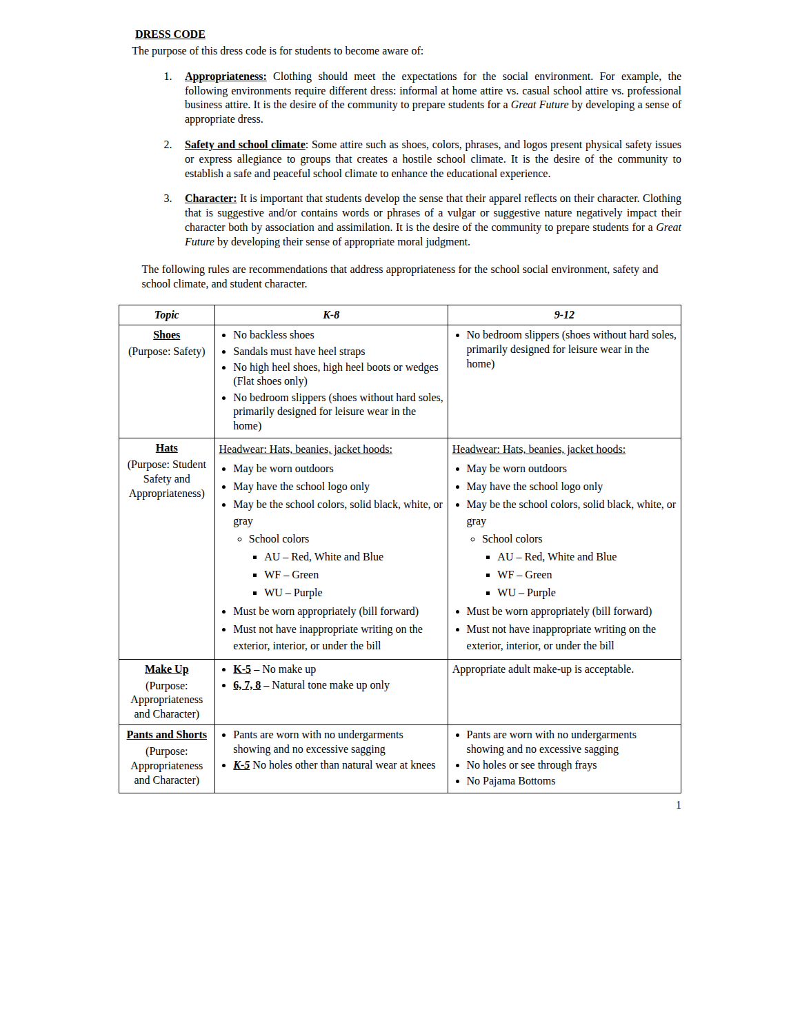DRESS CODE
The purpose of this dress code is for students to become aware of:
Appropriateness: Clothing should meet the expectations for the social environment. For example, the following environments require different dress: informal at home attire vs. casual school attire vs. professional business attire. It is the desire of the community to prepare students for a Great Future by developing a sense of appropriate dress.
Safety and school climate: Some attire such as shoes, colors, phrases, and logos present physical safety issues or express allegiance to groups that creates a hostile school climate. It is the desire of the community to establish a safe and peaceful school climate to enhance the educational experience.
Character: It is important that students develop the sense that their apparel reflects on their character. Clothing that is suggestive and/or contains words or phrases of a vulgar or suggestive nature negatively impact their character both by association and assimilation. It is the desire of the community to prepare students for a Great Future by developing their sense of appropriate moral judgment.
The following rules are recommendations that address appropriateness for the school social environment, safety and school climate, and student character.
| Topic | K-8 | 9-12 |
| --- | --- | --- |
| Shoes (Purpose: Safety) | No backless shoes Sandals must have heel straps No high heel shoes, high heel boots or wedges (Flat shoes only) No bedroom slippers (shoes without hard soles, primarily designed for leisure wear in the home) | No bedroom slippers (shoes without hard soles, primarily designed for leisure wear in the home) |
| Hats (Purpose: Student Safety and Appropriateness) | Headwear: Hats, beanies, jacket hoods: May be worn outdoors May have the school logo only May be the school colors, solid black, white, or gray School colors AU – Red, White and Blue WF – Green WU – Purple Must be worn appropriately (bill forward) Must not have inappropriate writing on the exterior, interior, or under the bill | Headwear: Hats, beanies, jacket hoods: May be worn outdoors May have the school logo only May be the school colors, solid black, white, or gray School colors AU – Red, White and Blue WF – Green WU – Purple Must be worn appropriately (bill forward) Must not have inappropriate writing on the exterior, interior, or under the bill |
| Make Up (Purpose: Appropriateness and Character) | K-5 – No make up 6, 7, 8 – Natural tone make up only | Appropriate adult make-up is acceptable. |
| Pants and Shorts (Purpose: Appropriateness and Character) | Pants are worn with no undergarments showing and no excessive sagging K-5 No holes other than natural wear at knees | Pants are worn with no undergarments showing and no excessive sagging No holes or see through frays No Pajama Bottoms |
1